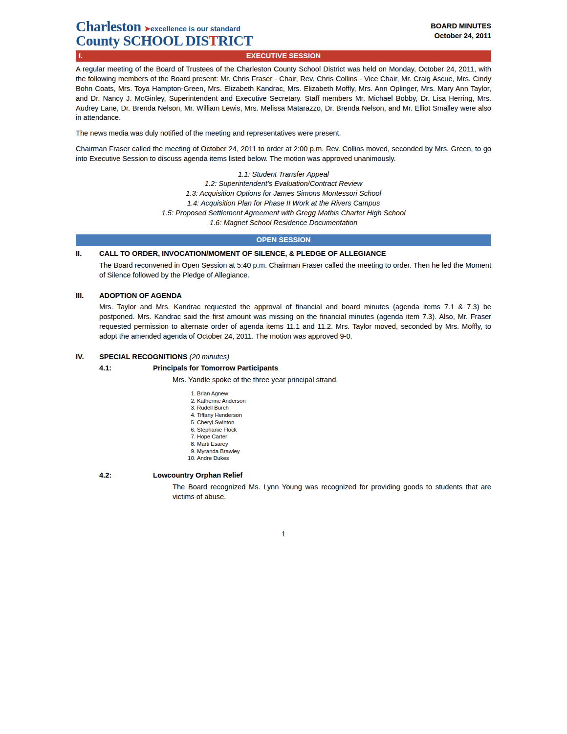Charleston ➤excellence is our standard
County SCHOOL DISTRICT
BOARD MINUTES
October 24, 2011
I. EXECUTIVE SESSION
A regular meeting of the Board of Trustees of the Charleston County School District was held on Monday, October 24, 2011, with the following members of the Board present: Mr. Chris Fraser - Chair, Rev. Chris Collins - Vice Chair, Mr. Craig Ascue, Mrs. Cindy Bohn Coats, Mrs. Toya Hampton-Green, Mrs. Elizabeth Kandrac, Mrs. Elizabeth Moffly, Mrs. Ann Oplinger, Mrs. Mary Ann Taylor, and Dr. Nancy J. McGinley, Superintendent and Executive Secretary. Staff members Mr. Michael Bobby, Dr. Lisa Herring, Mrs. Audrey Lane, Dr. Brenda Nelson, Mr. William Lewis, Mrs. Melissa Matarazzo, Dr. Brenda Nelson, and Mr. Elliot Smalley were also in attendance.
The news media was duly notified of the meeting and representatives were present.
Chairman Fraser called the meeting of October 24, 2011 to order at 2:00 p.m. Rev. Collins moved, seconded by Mrs. Green, to go into Executive Session to discuss agenda items listed below. The motion was approved unanimously.
1.1: Student Transfer Appeal
1.2: Superintendent’s Evaluation/Contract Review
1.3: Acquisition Options for James Simons Montessori School
1.4: Acquisition Plan for Phase II Work at the Rivers Campus
1.5: Proposed Settlement Agreement with Gregg Mathis Charter High School
1.6: Magnet School Residence Documentation
OPEN SESSION
II.
CALL TO ORDER, INVOCATION/MOMENT OF SILENCE, & PLEDGE OF ALLEGIANCE
The Board reconvened in Open Session at 5:40 p.m. Chairman Fraser called the meeting to order. Then he led the Moment of Silence followed by the Pledge of Allegiance.
III.
ADOPTION OF AGENDA
Mrs. Taylor and Mrs. Kandrac requested the approval of financial and board minutes (agenda items 7.1 & 7.3) be postponed. Mrs. Kandrac said the first amount was missing on the financial minutes (agenda item 7.3). Also, Mr. Fraser requested permission to alternate order of agenda items 11.1 and 11.2. Mrs. Taylor moved, seconded by Mrs. Moffly, to adopt the amended agenda of October 24, 2011. The motion was approved 9-0.
IV.
SPECIAL RECOGNITIONS (20 minutes)
4.1:
Principals for Tomorrow Participants
Mrs. Yandle spoke of the three year principal strand.
Brian Agnew
Katherine Anderson
Rudell Burch
Tiffany Henderson
Cheryl Swinton
Stephanie Flock
Hope Carter
Marti Esarey
Myranda Brawley
Andre Dukes
4.2:
Lowcountry Orphan Relief
The Board recognized Ms. Lynn Young was recognized for providing goods to students that are victims of abuse.
1